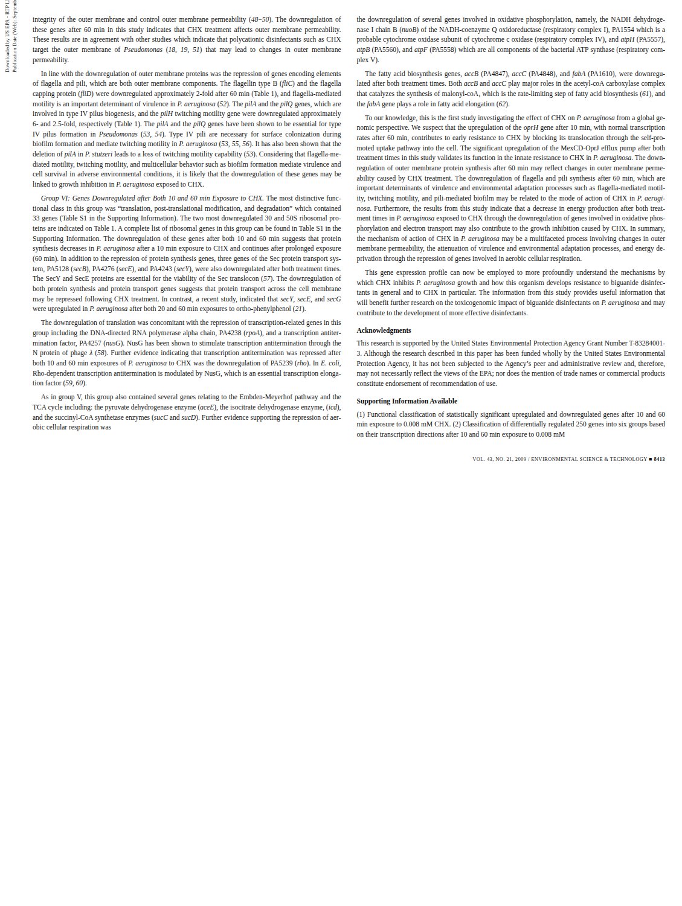Downloaded by US EPA - RTP LIBRARY on October 29, 2009 | http://pubs.acs.org
Publication Date (Web): September 25, 2009 | doi: 10.1021/es9015475
integrity of the outer membrane and control outer membrane permeability (48−50). The downregulation of these genes after 60 min in this study indicates that CHX treatment affects outer membrane permeability. These results are in agreement with other studies which indicate that polycationic disinfectants such as CHX target the outer membrane of Pseudomonas (18, 19, 51) that may lead to changes in outer membrane permeability.
In line with the downregulation of outer membrane proteins was the repression of genes encoding elements of flagella and pili, which are both outer membrane components. The flagellin type B (fliC) and the flagella capping protein (fliD) were downregulated approximately 2-fold after 60 min (Table 1), and flagella-mediated motility is an important determinant of virulence in P. aeruginosa (52). The pilA and the pilQ genes, which are involved in type IV pilus biogenesis, and the pilH twitching motility gene were downregulated approximately 6- and 2.5-fold, respectively (Table 1). The pilA and the pilQ genes have been shown to be essential for type IV pilus formation in Pseudomonas (53, 54). Type IV pili are necessary for surface colonization during biofilm formation and mediate twitching motility in P. aeruginosa (53, 55, 56). It has also been shown that the deletion of pilA in P. stutzeri leads to a loss of twitching motility capability (53). Considering that flagella-mediated motility, twitching motility, and multicellular behavior such as biofilm formation mediate virulence and cell survival in adverse environmental conditions, it is likely that the downregulation of these genes may be linked to growth inhibition in P. aeruginosa exposed to CHX.
Group VI: Genes Downregulated after Both 10 and 60 min Exposure to CHX. The most distinctive functional class in this group was “translation, post-translational modification, and degradation” which contained 33 genes (Table S1 in the Supporting Information). The two most downregulated 30 and 50S ribosomal proteins are indicated on Table 1. A complete list of ribosomal genes in this group can be found in Table S1 in the Supporting Information. The downregulation of these genes after both 10 and 60 min suggests that protein synthesis decreases in P. aeruginosa after a 10 min exposure to CHX and continues after prolonged exposure (60 min). In addition to the repression of protein synthesis genes, three genes of the Sec protein transport system, PA5128 (secB), PA4276 (secE), and PA4243 (secY), were also downregulated after both treatment times. The SecY and SecE proteins are essential for the viability of the Sec translocon (57). The downregulation of both protein synthesis and protein transport genes suggests that protein transport across the cell membrane may be repressed following CHX treatment. In contrast, a recent study, indicated that secY, secE, and secG were upregulated in P. aeruginosa after both 20 and 60 min exposures to ortho-phenylphenol (21).
The downregulation of translation was concomitant with the repression of transcription-related genes in this group including the DNA-directed RNA polymerase alpha chain, PA4238 (rpoA), and a transcription antitermination factor, PA4257 (nusG). NusG has been shown to stimulate transcription antitermination through the N protein of phage λ (58). Further evidence indicating that transcription antitermination was repressed after both 10 and 60 min exposures of P. aeruginosa to CHX was the downregulation of PA5239 (rho). In E. coli, Rho-dependent transcription antitermination is modulated by NusG, which is an essential transcription elongation factor (59, 60).
As in group V, this group also contained several genes relating to the Embden-Meyerhof pathway and the TCA cycle including: the pyruvate dehydrogenase enzyme (aceE), the isocitrate dehydrogenase enzyme, (icd), and the succinyl-CoA synthetase enzymes (sucC and sucD). Further evidence supporting the repression of aerobic cellular respiration was
the downregulation of several genes involved in oxidative phosphorylation, namely, the NADH dehydrogenase I chain B (nuoB) of the NADH-coenzyme Q oxidoreductase (respiratory complex I), PA1554 which is a probable cytochrome oxidase subunit of cytochrome c oxidase (respiratory complex IV), and atpH (PA5557), atpB (PA5560), and atpF (PA5558) which are all components of the bacterial ATP synthase (respiratory complex V).
The fatty acid biosynthesis genes, accB (PA4847), accC (PA4848), and fabA (PA1610), were downregulated after both treatment times. Both accB and accC play major roles in the acetyl-coA carboxylase complex that catalyzes the synthesis of malonyl-coA, which is the rate-limiting step of fatty acid biosynthesis (61), and the fabA gene plays a role in fatty acid elongation (62).
To our knowledge, this is the first study investigating the effect of CHX on P. aeruginosa from a global genomic perspective. We suspect that the upregulation of the oprH gene after 10 min, with normal transcription rates after 60 min, contributes to early resistance to CHX by blocking its translocation through the self-promoted uptake pathway into the cell. The significant upregulation of the MexCD-OprJ efflux pump after both treatment times in this study validates its function in the innate resistance to CHX in P. aeruginosa. The downregulation of outer membrane protein synthesis after 60 min may reflect changes in outer membrane permeability caused by CHX treatment. The downregulation of flagella and pili synthesis after 60 min, which are important determinants of virulence and environmental adaptation processes such as flagella-mediated motility, twitching motility, and pili-mediated biofilm may be related to the mode of action of CHX in P. aeruginosa. Furthermore, the results from this study indicate that a decrease in energy production after both treatment times in P. aeruginosa exposed to CHX through the downregulation of genes involved in oxidative phosphorylation and electron transport may also contribute to the growth inhibition caused by CHX. In summary, the mechanism of action of CHX in P. aeruginosa may be a multifaceted process involving changes in outer membrane permeability, the attenuation of virulence and environmental adaptation processes, and energy deprivation through the repression of genes involved in aerobic cellular respiration.
This gene expression profile can now be employed to more profoundly understand the mechanisms by which CHX inhibits P. aeruginosa growth and how this organism develops resistance to biguanide disinfectants in general and to CHX in particular. The information from this study provides useful information that will benefit further research on the toxicogenomic impact of biguanide disinfectants on P. aeruginosa and may contribute to the development of more effective disinfectants.
Acknowledgments
This research is supported by the United States Environmental Protection Agency Grant Number T-83284001-3. Although the research described in this paper has been funded wholly by the United States Environmental Protection Agency, it has not been subjected to the Agency’s peer and administrative review and, therefore, may not necessarily reflect the views of the EPA; nor does the mention of trade names or commercial products constitute endorsement of recommendation of use.
Supporting Information Available
(1) Functional classification of statistically significant upregulated and downregulated genes after 10 and 60 min exposure to 0.008 mM CHX. (2) Classification of differentially regulated 250 genes into six groups based on their transcription directions after 10 and 60 min exposure to 0.008 mM
VOL. 43, NO. 21, 2009 / ENVIRONMENTAL SCIENCE & TECHNOLOGY ■ 8413